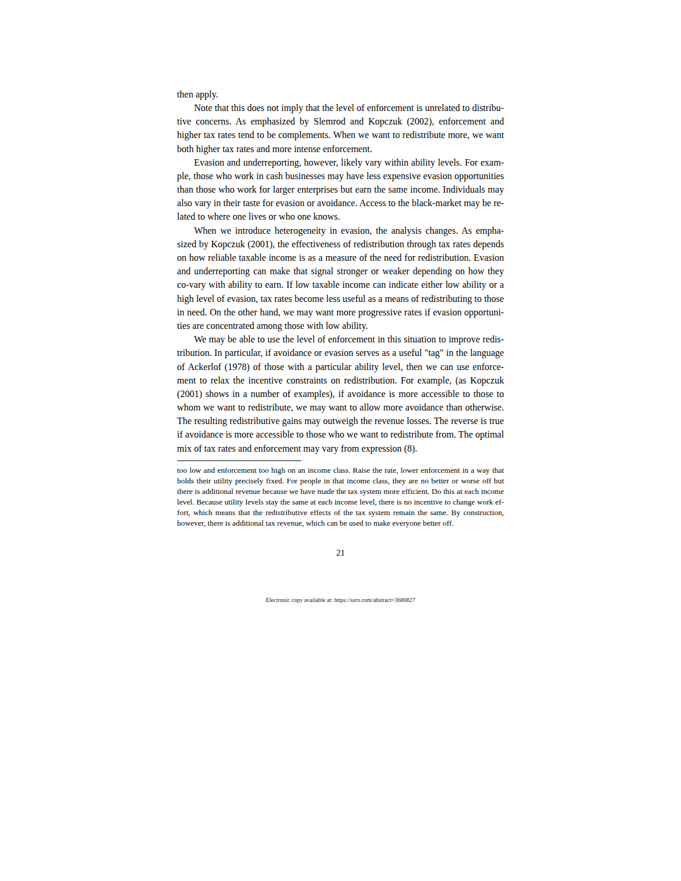then apply.
Note that this does not imply that the level of enforcement is unrelated to distributive concerns. As emphasized by Slemrod and Kopczuk (2002), enforcement and higher tax rates tend to be complements. When we want to redistribute more, we want both higher tax rates and more intense enforcement.
Evasion and underreporting, however, likely vary within ability levels. For example, those who work in cash businesses may have less expensive evasion opportunities than those who work for larger enterprises but earn the same income. Individuals may also vary in their taste for evasion or avoidance. Access to the black-market may be related to where one lives or who one knows.
When we introduce heterogeneity in evasion, the analysis changes. As emphasized by Kopczuk (2001), the effectiveness of redistribution through tax rates depends on how reliable taxable income is as a measure of the need for redistribution. Evasion and underreporting can make that signal stronger or weaker depending on how they co-vary with ability to earn. If low taxable income can indicate either low ability or a high level of evasion, tax rates become less useful as a means of redistributing to those in need. On the other hand, we may want more progressive rates if evasion opportunities are concentrated among those with low ability.
We may be able to use the level of enforcement in this situation to improve redistribution. In particular, if avoidance or evasion serves as a useful "tag" in the language of Ackerlof (1978) of those with a particular ability level, then we can use enforcement to relax the incentive constraints on redistribution. For example, (as Kopczuk (2001) shows in a number of examples), if avoidance is more accessible to those to whom we want to redistribute, we may want to allow more avoidance than otherwise. The resulting redistributive gains may outweigh the revenue losses. The reverse is true if avoidance is more accessible to those who we want to redistribute from. The optimal mix of tax rates and enforcement may vary from expression (8).
too low and enforcement too high on an income class. Raise the rate, lower enforcement in a way that holds their utility precisely fixed. For people in that income class, they are no better or worse off but there is additional revenue because we have made the tax system more efficient. Do this at each income level. Because utility levels stay the same at each income level, there is no incentive to change work effort, which means that the redistributive effects of the tax system remain the same. By construction, however, there is additional tax revenue, which can be used to make everyone better off.
21
Electronic copy available at: https://ssrn.com/abstract=3680827